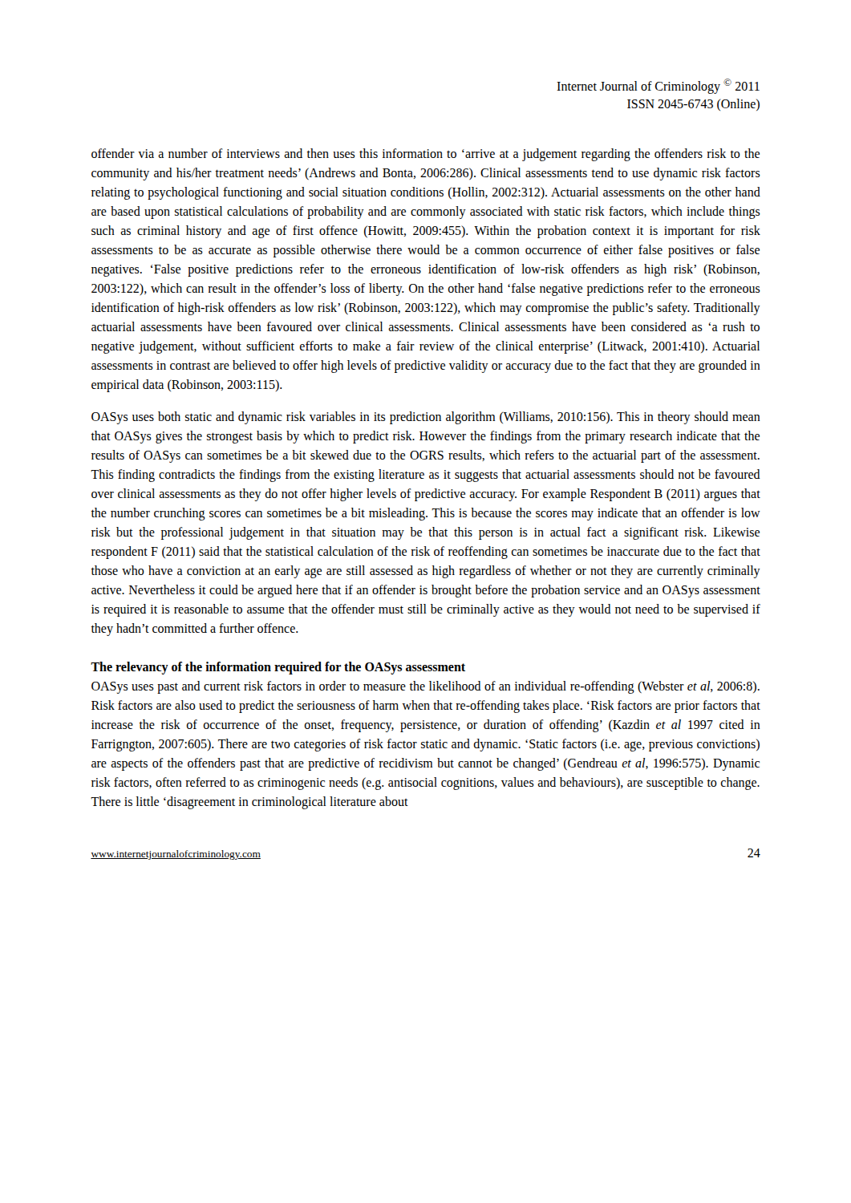Internet Journal of Criminology © 2011 ISSN 2045-6743 (Online)
offender via a number of interviews and then uses this information to ‘arrive at a judgement regarding the offenders risk to the community and his/her treatment needs’ (Andrews and Bonta, 2006:286). Clinical assessments tend to use dynamic risk factors relating to psychological functioning and social situation conditions (Hollin, 2002:312). Actuarial assessments on the other hand are based upon statistical calculations of probability and are commonly associated with static risk factors, which include things such as criminal history and age of first offence (Howitt, 2009:455). Within the probation context it is important for risk assessments to be as accurate as possible otherwise there would be a common occurrence of either false positives or false negatives. ‘False positive predictions refer to the erroneous identification of low-risk offenders as high risk’ (Robinson, 2003:122), which can result in the offender’s loss of liberty. On the other hand ‘false negative predictions refer to the erroneous identification of high-risk offenders as low risk’ (Robinson, 2003:122), which may compromise the public’s safety. Traditionally actuarial assessments have been favoured over clinical assessments. Clinical assessments have been considered as ‘a rush to negative judgement, without sufficient efforts to make a fair review of the clinical enterprise’ (Litwack, 2001:410). Actuarial assessments in contrast are believed to offer high levels of predictive validity or accuracy due to the fact that they are grounded in empirical data (Robinson, 2003:115).
OASys uses both static and dynamic risk variables in its prediction algorithm (Williams, 2010:156). This in theory should mean that OASys gives the strongest basis by which to predict risk. However the findings from the primary research indicate that the results of OASys can sometimes be a bit skewed due to the OGRS results, which refers to the actuarial part of the assessment. This finding contradicts the findings from the existing literature as it suggests that actuarial assessments should not be favoured over clinical assessments as they do not offer higher levels of predictive accuracy. For example Respondent B (2011) argues that the number crunching scores can sometimes be a bit misleading. This is because the scores may indicate that an offender is low risk but the professional judgement in that situation may be that this person is in actual fact a significant risk. Likewise respondent F (2011) said that the statistical calculation of the risk of reoffending can sometimes be inaccurate due to the fact that those who have a conviction at an early age are still assessed as high regardless of whether or not they are currently criminally active. Nevertheless it could be argued here that if an offender is brought before the probation service and an OASys assessment is required it is reasonable to assume that the offender must still be criminally active as they would not need to be supervised if they hadn’t committed a further offence.
The relevancy of the information required for the OASys assessment
OASys uses past and current risk factors in order to measure the likelihood of an individual re-offending (Webster et al, 2006:8). Risk factors are also used to predict the seriousness of harm when that re-offending takes place. ‘Risk factors are prior factors that increase the risk of occurrence of the onset, frequency, persistence, or duration of offending’ (Kazdin et al 1997 cited in Farrigngton, 2007:605). There are two categories of risk factor static and dynamic. ‘Static factors (i.e. age, previous convictions) are aspects of the offenders past that are predictive of recidivism but cannot be changed’ (Gendreau et al, 1996:575). Dynamic risk factors, often referred to as criminogenic needs (e.g. antisocial cognitions, values and behaviours), are susceptible to change. There is little ‘disagreement in criminological literature about
www.internetjournalofcriminology.com 24